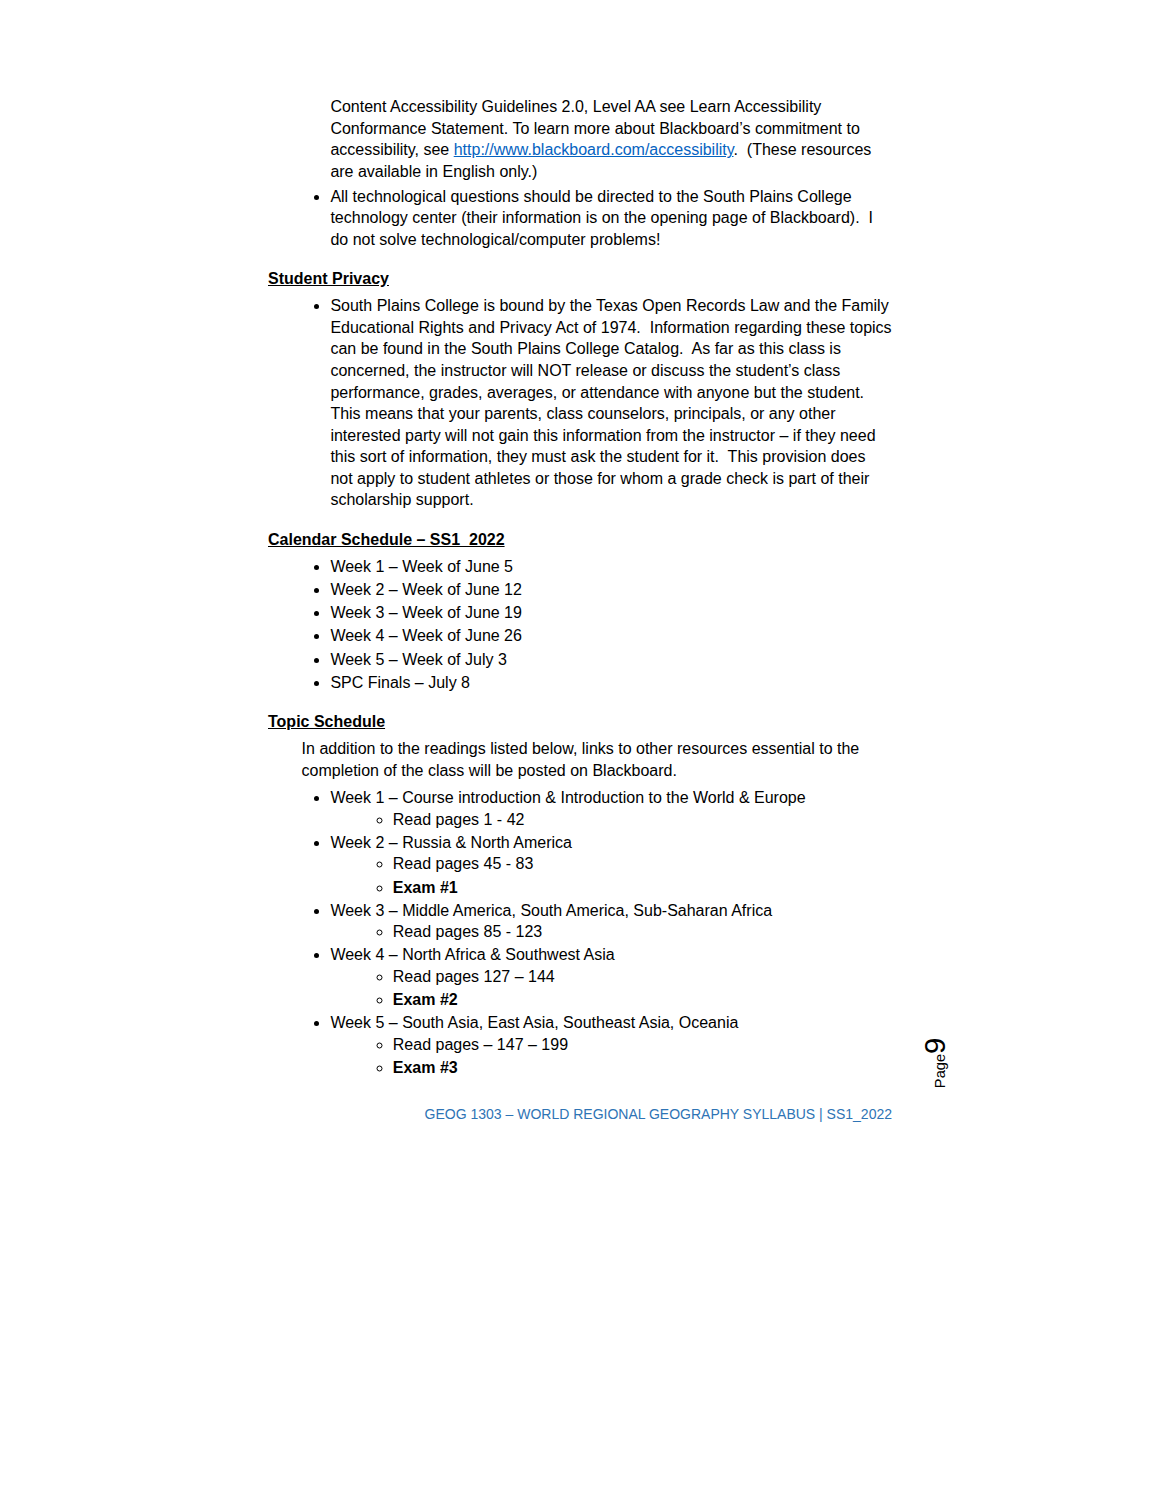Content Accessibility Guidelines 2.0, Level AA see Learn Accessibility Conformance Statement. To learn more about Blackboard’s commitment to accessibility, see http://www.blackboard.com/accessibility. (These resources are available in English only.)
All technological questions should be directed to the South Plains College technology center (their information is on the opening page of Blackboard). I do not solve technological/computer problems!
Student Privacy
South Plains College is bound by the Texas Open Records Law and the Family Educational Rights and Privacy Act of 1974. Information regarding these topics can be found in the South Plains College Catalog. As far as this class is concerned, the instructor will NOT release or discuss the student’s class performance, grades, averages, or attendance with anyone but the student. This means that your parents, class counselors, principals, or any other interested party will not gain this information from the instructor – if they need this sort of information, they must ask the student for it. This provision does not apply to student athletes or those for whom a grade check is part of their scholarship support.
Calendar Schedule – SS1_2022
Week 1 – Week of June 5
Week 2 – Week of June 12
Week 3 – Week of June 19
Week 4 – Week of June 26
Week 5 – Week of July 3
SPC Finals – July 8
Topic Schedule
In addition to the readings listed below, links to other resources essential to the completion of the class will be posted on Blackboard.
Week 1 – Course introduction & Introduction to the World & Europe
Read pages 1 - 42
Week 2 – Russia & North America
Read pages 45 - 83
Exam #1
Week 3 – Middle America, South America, Sub-Saharan Africa
Read pages 85 - 123
Week 4 – North Africa & Southwest Asia
Read pages 127 – 144
Exam #2
Week 5 – South Asia, East Asia, Southeast Asia, Oceania
Read pages – 147 – 199
Exam #3
Page9
GEOG 1303 – WORLD REGIONAL GEOGRAPHY SYLLABUS | SS1_2022